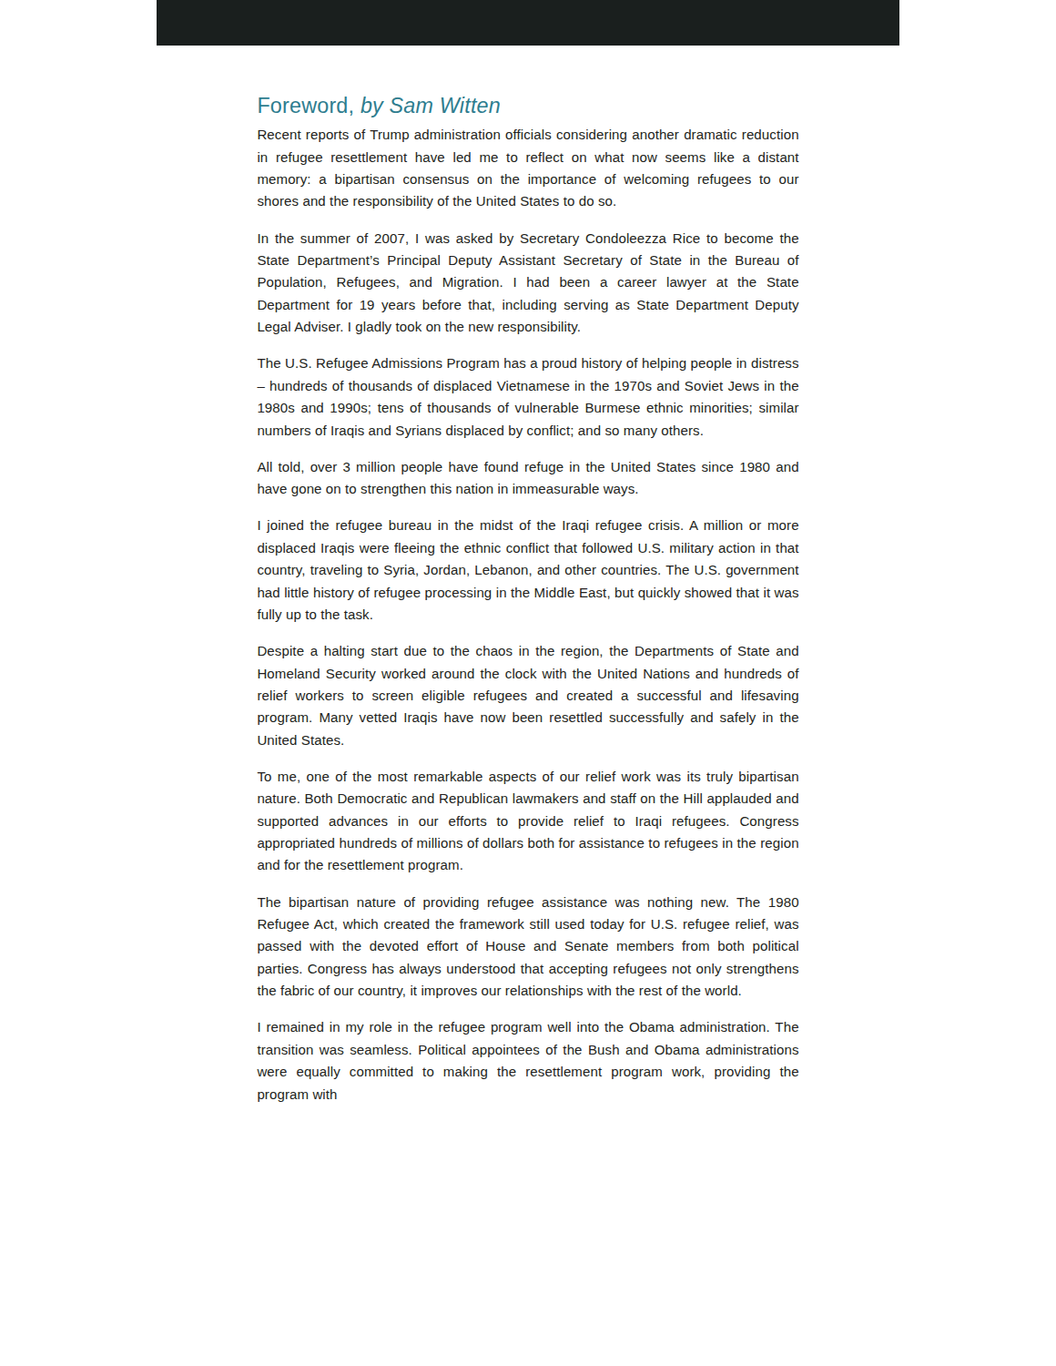Foreword, by Sam Witten
Recent reports of Trump administration officials considering another dramatic reduction in refugee resettlement have led me to reflect on what now seems like a distant memory: a bipartisan consensus on the importance of welcoming refugees to our shores and the responsibility of the United States to do so.
In the summer of 2007, I was asked by Secretary Condoleezza Rice to become the State Department’s Principal Deputy Assistant Secretary of State in the Bureau of Population, Refugees, and Migration. I had been a career lawyer at the State Department for 19 years before that, including serving as State Department Deputy Legal Adviser. I gladly took on the new responsibility.
The U.S. Refugee Admissions Program has a proud history of helping people in distress – hundreds of thousands of displaced Vietnamese in the 1970s and Soviet Jews in the 1980s and 1990s; tens of thousands of vulnerable Burmese ethnic minorities; similar numbers of Iraqis and Syrians displaced by conflict; and so many others.
All told, over 3 million people have found refuge in the United States since 1980 and have gone on to strengthen this nation in immeasurable ways.
I joined the refugee bureau in the midst of the Iraqi refugee crisis. A million or more displaced Iraqis were fleeing the ethnic conflict that followed U.S. military action in that country, traveling to Syria, Jordan, Lebanon, and other countries. The U.S. government had little history of refugee processing in the Middle East, but quickly showed that it was fully up to the task.
Despite a halting start due to the chaos in the region, the Departments of State and Homeland Security worked around the clock with the United Nations and hundreds of relief workers to screen eligible refugees and created a successful and lifesaving program. Many vetted Iraqis have now been resettled successfully and safely in the United States.
To me, one of the most remarkable aspects of our relief work was its truly bipartisan nature. Both Democratic and Republican lawmakers and staff on the Hill applauded and supported advances in our efforts to provide relief to Iraqi refugees. Congress appropriated hundreds of millions of dollars both for assistance to refugees in the region and for the resettlement program.
The bipartisan nature of providing refugee assistance was nothing new. The 1980 Refugee Act, which created the framework still used today for U.S. refugee relief, was passed with the devoted effort of House and Senate members from both political parties. Congress has always understood that accepting refugees not only strengthens the fabric of our country, it improves our relationships with the rest of the world.
I remained in my role in the refugee program well into the Obama administration. The transition was seamless. Political appointees of the Bush and Obama administrations were equally committed to making the resettlement program work, providing the program with